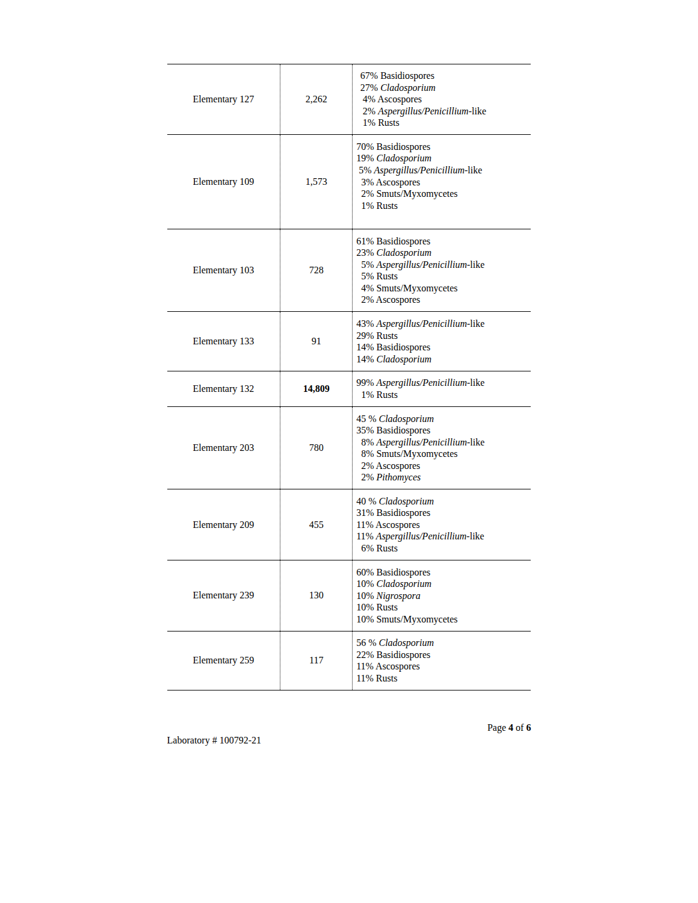| Elementary 127 | 2,262 | 67% Basidiospores 27% Cladosporium 4% Ascospores 2% Aspergillus/Penicillium -like 1% Rusts |
| Elementary 109 | 1,573 | 70% Basidiospores 19% Cladosporium 5% Aspergillus/Penicillium -like 3% Ascospores 2% Smuts/Myxomycetes 1% Rusts |
| Elementary 103 | 728 | 61% Basidiospores 23% Cladosporium 5% Aspergillus/Penicillium -like 5% Rusts 4% Smuts/Myxomycetes 2% Ascospores |
| Elementary 133 | 91 | 43% Aspergillus/Penicillium -like 29% Rusts 14% Basidiospores 14% Cladosporium |
| Elementary 132 | 14,809 | 99% Aspergillus/Penicillium -like 1% Rusts |
| Elementary 203 | 780 | 45 % Cladosporium 35% Basidiospores 8% Aspergillus/Penicillium -like 8% Smuts/Myxomycetes 2% Ascospores 2% Pithomyces |
| Elementary 209 | 455 | 40 % Cladosporium 31% Basidiospores 11% Ascospores 11% Aspergillus/Penicillium -like 6% Rusts |
| Elementary 239 | 130 | 60% Basidiospores 10% Cladosporium 10% Nigrospora 10% Rusts 10% Smuts/Myxomycetes |
| Elementary 259 | 117 | 56 % Cladosporium 22% Basidiospores 11% Ascospores 11% Rusts |
Page 4 of 6
Laboratory # 100792-21